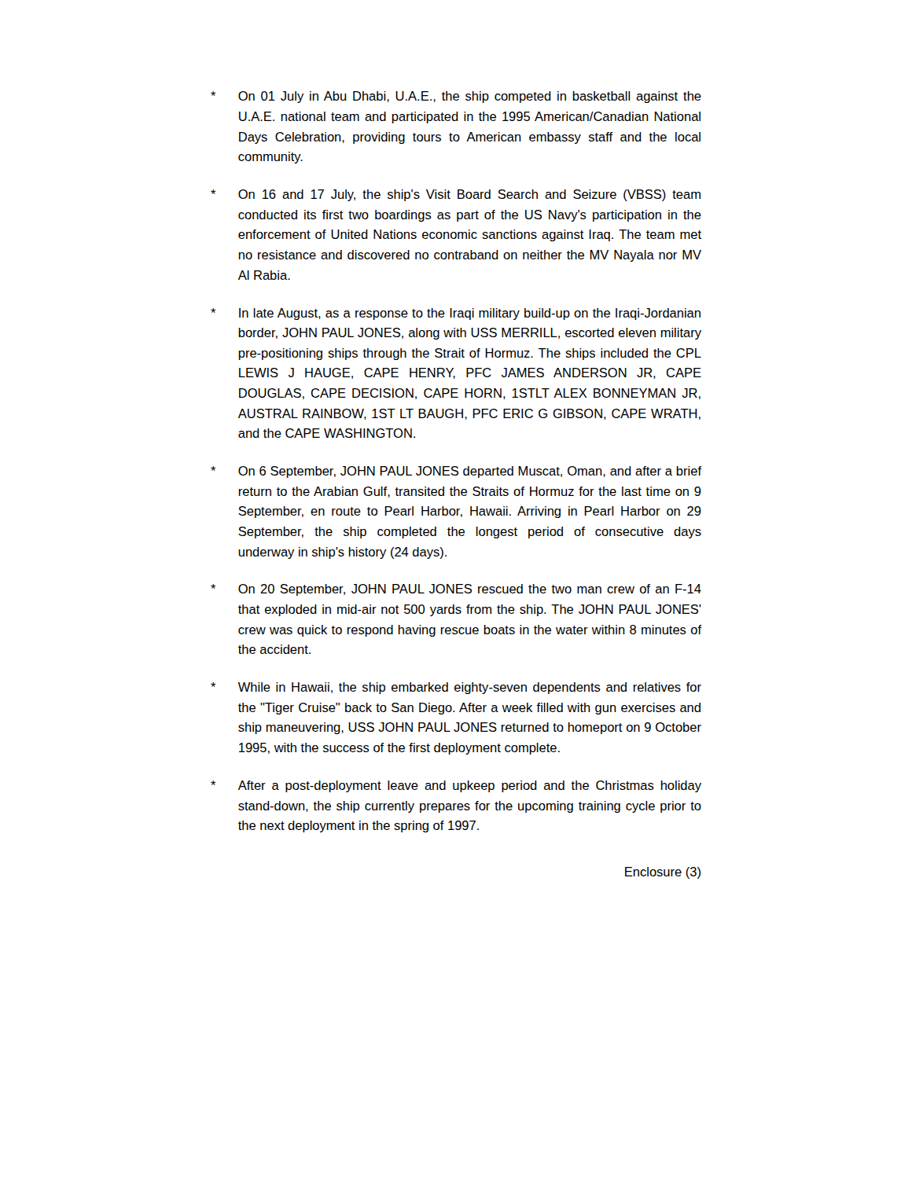* On 01 July in Abu Dhabi, U.A.E., the ship competed in basketball against the U.A.E. national team and participated in the 1995 American/Canadian National Days Celebration, providing tours to American embassy staff and the local community.
* On 16 and 17 July, the ship's Visit Board Search and Seizure (VBSS) team conducted its first two boardings as part of the US Navy's participation in the enforcement of United Nations economic sanctions against Iraq. The team met no resistance and discovered no contraband on neither the MV Nayala nor MV Al Rabia.
* In late August, as a response to the Iraqi military build-up on the Iraqi-Jordanian border, JOHN PAUL JONES, along with USS MERRILL, escorted eleven military pre-positioning ships through the Strait of Hormuz. The ships included the CPL LEWIS J HAUGE, CAPE HENRY, PFC JAMES ANDERSON JR, CAPE DOUGLAS, CAPE DECISION, CAPE HORN, 1STLT ALEX BONNEYMAN JR, AUSTRAL RAINBOW, 1ST LT BAUGH, PFC ERIC G GIBSON, CAPE WRATH, and the CAPE WASHINGTON.
* On 6 September, JOHN PAUL JONES departed Muscat, Oman, and after a brief return to the Arabian Gulf, transited the Straits of Hormuz for the last time on 9 September, en route to Pearl Harbor, Hawaii. Arriving in Pearl Harbor on 29 September, the ship completed the longest period of consecutive days underway in ship's history (24 days).
* On 20 September, JOHN PAUL JONES rescued the two man crew of an F-14 that exploded in mid-air not 500 yards from the ship. The JOHN PAUL JONES' crew was quick to respond having rescue boats in the water within 8 minutes of the accident.
* While in Hawaii, the ship embarked eighty-seven dependents and relatives for the "Tiger Cruise" back to San Diego. After a week filled with gun exercises and ship maneuvering, USS JOHN PAUL JONES returned to homeport on 9 October 1995, with the success of the first deployment complete.
* After a post-deployment leave and upkeep period and the Christmas holiday stand-down, the ship currently prepares for the upcoming training cycle prior to the next deployment in the spring of 1997.
Enclosure (3)